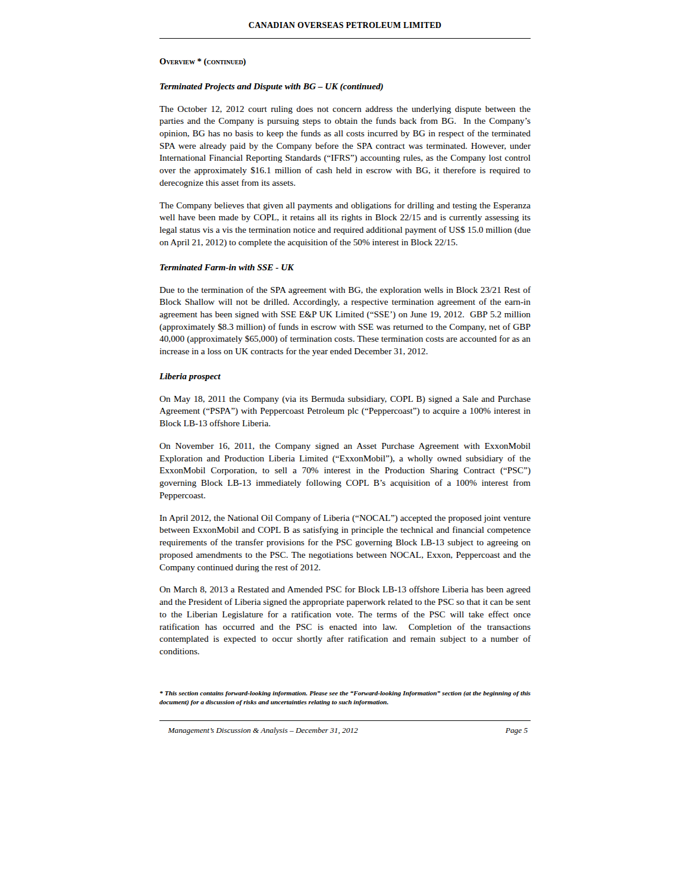CANADIAN OVERSEAS PETROLEUM LIMITED
Overview * (continued)
Terminated Projects and Dispute with BG – UK (continued)
The October 12, 2012 court ruling does not concern address the underlying dispute between the parties and the Company is pursuing steps to obtain the funds back from BG. In the Company’s opinion, BG has no basis to keep the funds as all costs incurred by BG in respect of the terminated SPA were already paid by the Company before the SPA contract was terminated. However, under International Financial Reporting Standards (“IFRS”) accounting rules, as the Company lost control over the approximately $16.1 million of cash held in escrow with BG, it therefore is required to derecognize this asset from its assets.
The Company believes that given all payments and obligations for drilling and testing the Esperanza well have been made by COPL, it retains all its rights in Block 22/15 and is currently assessing its legal status vis a vis the termination notice and required additional payment of US$ 15.0 million (due on April 21, 2012) to complete the acquisition of the 50% interest in Block 22/15.
Terminated Farm-in with SSE - UK
Due to the termination of the SPA agreement with BG, the exploration wells in Block 23/21 Rest of Block Shallow will not be drilled. Accordingly, a respective termination agreement of the earn-in agreement has been signed with SSE E&P UK Limited (“SSE’) on June 19, 2012. GBP 5.2 million (approximately $8.3 million) of funds in escrow with SSE was returned to the Company, net of GBP 40,000 (approximately $65,000) of termination costs. These termination costs are accounted for as an increase in a loss on UK contracts for the year ended December 31, 2012.
Liberia prospect
On May 18, 2011 the Company (via its Bermuda subsidiary, COPL B) signed a Sale and Purchase Agreement (“PSPA”) with Peppercoast Petroleum plc (“Peppercoast”) to acquire a 100% interest in Block LB-13 offshore Liberia.
On November 16, 2011, the Company signed an Asset Purchase Agreement with ExxonMobil Exploration and Production Liberia Limited (“ExxonMobil”), a wholly owned subsidiary of the ExxonMobil Corporation, to sell a 70% interest in the Production Sharing Contract (“PSC”) governing Block LB-13 immediately following COPL B’s acquisition of a 100% interest from Peppercoast.
In April 2012, the National Oil Company of Liberia (“NOCAL”) accepted the proposed joint venture between ExxonMobil and COPL B as satisfying in principle the technical and financial competence requirements of the transfer provisions for the PSC governing Block LB-13 subject to agreeing on proposed amendments to the PSC. The negotiations between NOCAL, Exxon, Peppercoast and the Company continued during the rest of 2012.
On March 8, 2013 a Restated and Amended PSC for Block LB-13 offshore Liberia has been agreed and the President of Liberia signed the appropriate paperwork related to the PSC so that it can be sent to the Liberian Legislature for a ratification vote. The terms of the PSC will take effect once ratification has occurred and the PSC is enacted into law. Completion of the transactions contemplated is expected to occur shortly after ratification and remain subject to a number of conditions.
* This section contains forward-looking information. Please see the “Forward-looking Information” section (at the beginning of this document) for a discussion of risks and uncertainties relating to such information.
Management’s Discussion & Analysis – December 31, 2012
Page 5